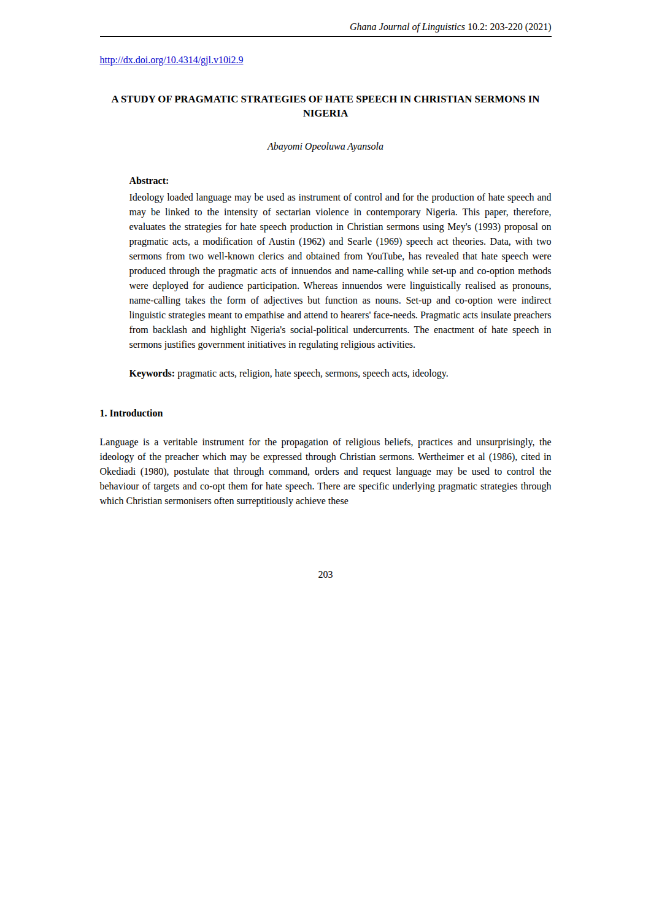Ghana Journal of Linguistics 10.2: 203-220 (2021)
http://dx.doi.org/10.4314/gjl.v10i2.9
A Study of Pragmatic Strategies of Hate Speech in Christian Sermons in Nigeria
Abayomi Opeoluwa Ayansola
Abstract:
Ideology loaded language may be used as instrument of control and for the production of hate speech and may be linked to the intensity of sectarian violence in contemporary Nigeria. This paper, therefore, evaluates the strategies for hate speech production in Christian sermons using Mey's (1993) proposal on pragmatic acts, a modification of Austin (1962) and Searle (1969) speech act theories. Data, with two sermons from two well-known clerics and obtained from YouTube, has revealed that hate speech were produced through the pragmatic acts of innuendos and name-calling while set-up and co-option methods were deployed for audience participation. Whereas innuendos were linguistically realised as pronouns, name-calling takes the form of adjectives but function as nouns. Set-up and co-option were indirect linguistic strategies meant to empathise and attend to hearers' face-needs. Pragmatic acts insulate preachers from backlash and highlight Nigeria's social-political undercurrents. The enactment of hate speech in sermons justifies government initiatives in regulating religious activities.
Keywords: pragmatic acts, religion, hate speech, sermons, speech acts, ideology.
1. Introduction
Language is a veritable instrument for the propagation of religious beliefs, practices and unsurprisingly, the ideology of the preacher which may be expressed through Christian sermons. Wertheimer et al (1986), cited in Okediadi (1980), postulate that through command, orders and request language may be used to control the behaviour of targets and co-opt them for hate speech. There are specific underlying pragmatic strategies through which Christian sermonisers often surreptitiously achieve these
203